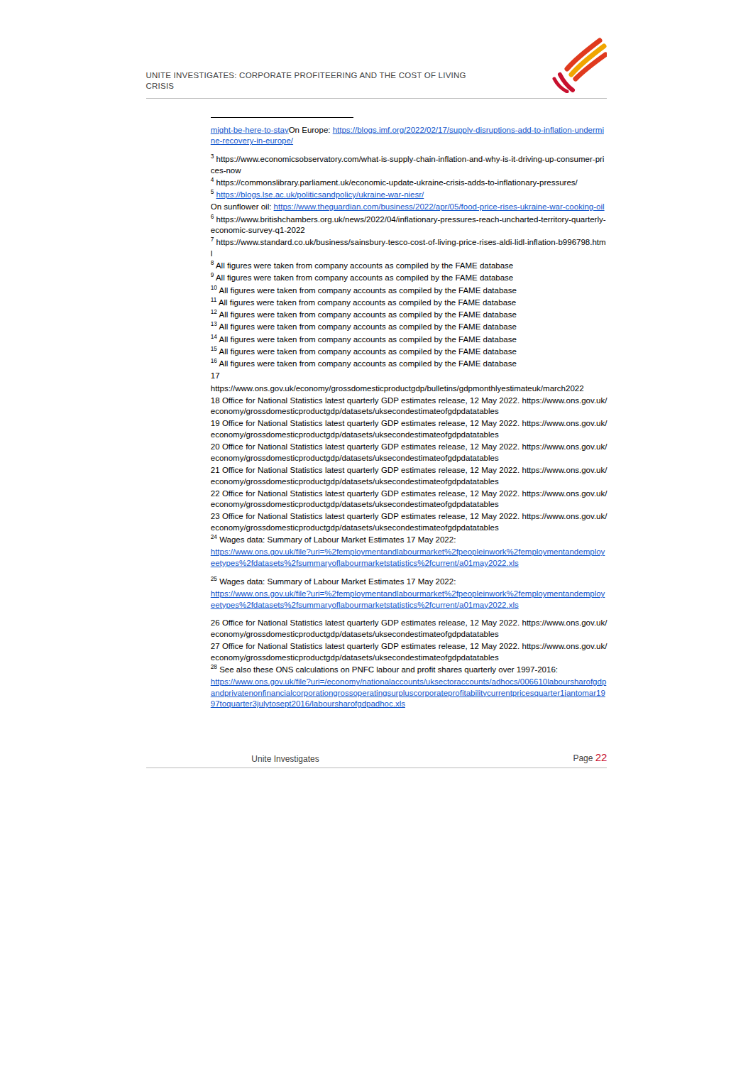Unite Investigates: Corporate Profiteering and the Cost of Living Crisis
might-be-here-to-stay On Europe: https://blogs.imf.org/2022/02/17/supply-disruptions-add-to-inflation-undermine-recovery-in-europe/
3 https://www.economicsobservatory.com/what-is-supply-chain-inflation-and-why-is-it-driving-up-consumer-prices-now
4 https://commonslibrary.parliament.uk/economic-update-ukraine-crisis-adds-to-inflationary-pressures/
5 https://blogs.lse.ac.uk/politicsandpolicy/ukraine-war-niesr/
On sunflower oil: https://www.theguardian.com/business/2022/apr/05/food-price-rises-ukraine-war-cooking-oil
6 https://www.britishchambers.org.uk/news/2022/04/inflationary-pressures-reach-uncharted-territory-quarterly-economic-survey-q1-2022
7 https://www.standard.co.uk/business/sainsbury-tesco-cost-of-living-price-rises-aldi-lidl-inflation-b996798.html
8 All figures were taken from company accounts as compiled by the FAME database
9 All figures were taken from company accounts as compiled by the FAME database
10 All figures were taken from company accounts as compiled by the FAME database
11 All figures were taken from company accounts as compiled by the FAME database
12 All figures were taken from company accounts as compiled by the FAME database
13 All figures were taken from company accounts as compiled by the FAME database
14 All figures were taken from company accounts as compiled by the FAME database
15 All figures were taken from company accounts as compiled by the FAME database
16 All figures were taken from company accounts as compiled by the FAME database
17
https://www.ons.gov.uk/economy/grossdomesticproductgdp/bulletins/gdpmonthlyestimateuk/march2022
18 Office for National Statistics latest quarterly GDP estimates release, 12 May 2022. https://www.ons.gov.uk/economy/grossdomesticproductgdp/datasets/uksecondestimateofgdpdatatables
19 Office for National Statistics latest quarterly GDP estimates release, 12 May 2022. https://www.ons.gov.uk/economy/grossdomesticproductgdp/datasets/uksecondestimateofgdpdatatables
20 Office for National Statistics latest quarterly GDP estimates release, 12 May 2022. https://www.ons.gov.uk/economy/grossdomesticproductgdp/datasets/uksecondestimateofgdpdatatables
21 Office for National Statistics latest quarterly GDP estimates release, 12 May 2022. https://www.ons.gov.uk/economy/grossdomesticproductgdp/datasets/uksecondestimateofgdpdatatables
22 Office for National Statistics latest quarterly GDP estimates release, 12 May 2022. https://www.ons.gov.uk/economy/grossdomesticproductgdp/datasets/uksecondestimateofgdpdatatables
23 Office for National Statistics latest quarterly GDP estimates release, 12 May 2022. https://www.ons.gov.uk/economy/grossdomesticproductgdp/datasets/uksecondestimateofgdpdatatables
24 Wages data: Summary of Labour Market Estimates 17 May 2022:
https://www.ons.gov.uk/file?uri=%2femploymentandlabourmarket%2fpeopleinwork%2femploymentandemployeetypes%2fdatasets%2fsummaryoflabourmarketstatistics%2fcurrent/a01may2022.xls
25 Wages data: Summary of Labour Market Estimates 17 May 2022:
https://www.ons.gov.uk/file?uri=%2femploymentandlabourmarket%2fpeopleinwork%2femploymentandemployeetypes%2fdatasets%2fsummaryoflabourmarketstatistics%2fcurrent/a01may2022.xls
26 Office for National Statistics latest quarterly GDP estimates release, 12 May 2022. https://www.ons.gov.uk/economy/grossdomesticproductgdp/datasets/uksecondestimateofgdpdatatables
27 Office for National Statistics latest quarterly GDP estimates release, 12 May 2022. https://www.ons.gov.uk/economy/grossdomesticproductgdp/datasets/uksecondestimateofgdpdatatables
28 See also these ONS calculations on PNFC labour and profit shares quarterly over 1997-2016:
https://www.ons.gov.uk/file?uri=/economy/nationalaccounts/uksectoraccounts/adhocs/006610laboursharofgdpandprivatenonfinancialcorporationgrossoperatingsurpluscorporateprofitabilitycurrentpricesquarter1jantomar1997toquarter3julytosept2016/laboursharofgdpadhoc.xls
Unite Investigates
Page 22